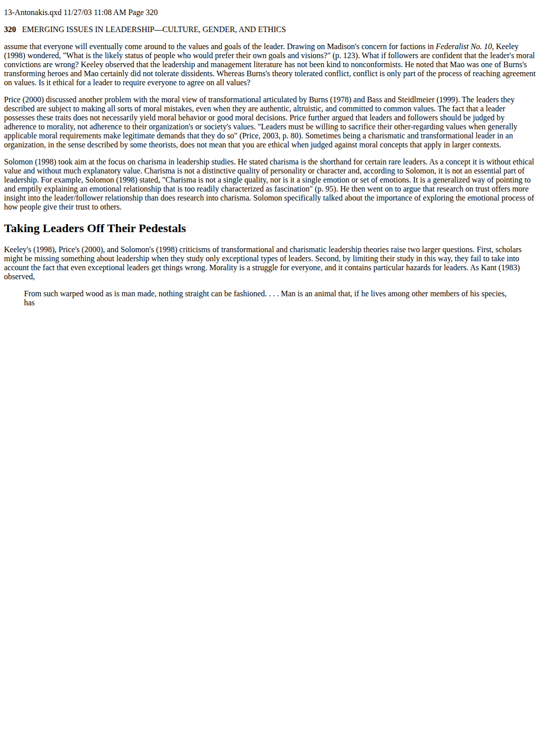13-Antonakis.qxd 11/27/03 11:08 AM Page 320
320 EMERGING ISSUES IN LEADERSHIP—CULTURE, GENDER, AND ETHICS
assume that everyone will eventually come around to the values and goals of the leader. Drawing on Madison's concern for factions in Federalist No. 10, Keeley (1998) wondered, "What is the likely status of people who would prefer their own goals and visions?" (p. 123). What if followers are confident that the leader's moral convictions are wrong? Keeley observed that the leadership and management literature has not been kind to nonconformists. He noted that Mao was one of Burns's transforming heroes and Mao certainly did not tolerate dissidents. Whereas Burns's theory tolerated conflict, conflict is only part of the process of reaching agreement on values. Is it ethical for a leader to require everyone to agree on all values?
Price (2000) discussed another problem with the moral view of transformational articulated by Burns (1978) and Bass and Steidlmeier (1999). The leaders they described are subject to making all sorts of moral mistakes, even when they are authentic, altruistic, and committed to common values. The fact that a leader possesses these traits does not necessarily yield moral behavior or good moral decisions. Price further argued that leaders and followers should be judged by adherence to morality, not adherence to their organization's or society's values. "Leaders must be willing to sacrifice their other-regarding values when generally applicable moral requirements make legitimate demands that they do so" (Price, 2003, p. 80). Sometimes being a charismatic and transformational leader in an organization, in the sense described by some theorists, does not mean that you are ethical when judged against moral concepts that apply in larger contexts.
Solomon (1998) took aim at the focus on charisma in leadership studies. He stated charisma is the shorthand for certain rare leaders. As a concept it is without ethical value and without much explanatory value. Charisma is not a distinctive quality of personality or character and, according to Solomon, it is not an essential part of leadership. For example, Solomon (1998) stated, "Charisma is not a single quality, nor is it a single emotion or set of emotions. It is a generalized way of pointing to and emptily explaining an emotional relationship that is too readily characterized as fascination" (p. 95). He then went on to argue that research on trust offers more insight into the leader/follower relationship than does research into charisma. Solomon specifically talked about the importance of exploring the emotional process of how people give their trust to others.
Taking Leaders Off Their Pedestals
Keeley's (1998), Price's (2000), and Solomon's (1998) criticisms of transformational and charismatic leadership theories raise two larger questions. First, scholars might be missing something about leadership when they study only exceptional types of leaders. Second, by limiting their study in this way, they fail to take into account the fact that even exceptional leaders get things wrong. Morality is a struggle for everyone, and it contains particular hazards for leaders. As Kant (1983) observed,
From such warped wood as is man made, nothing straight can be fashioned. . . . Man is an animal that, if he lives among other members of his species, has